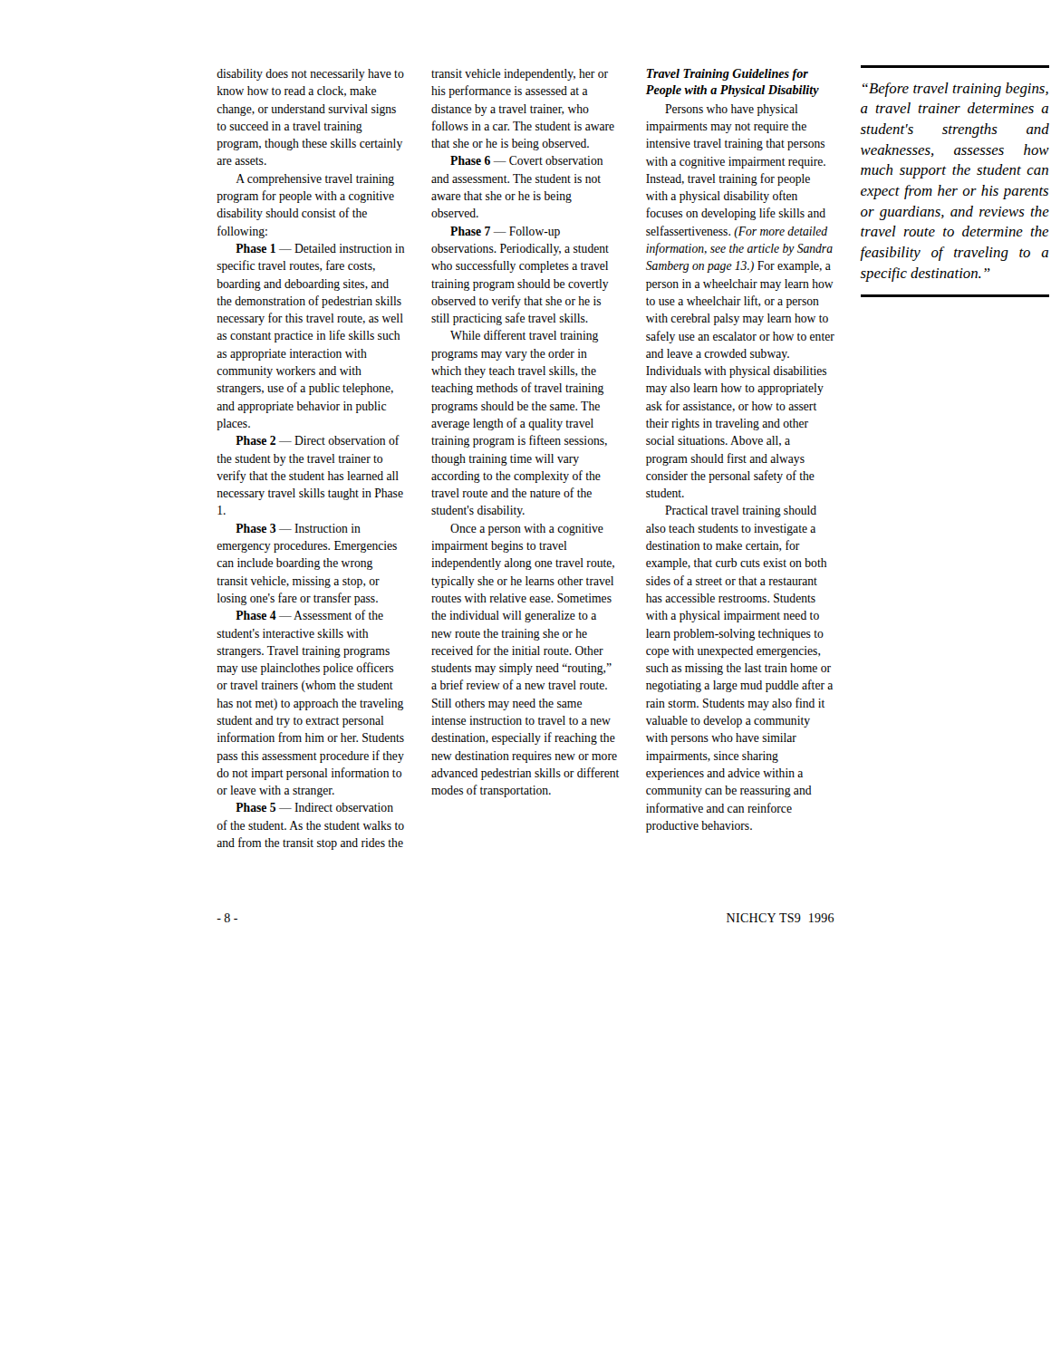disability does not necessarily have to know how to read a clock, make change, or understand survival signs to succeed in a travel training program, though these skills certainly are assets.
A comprehensive travel training program for people with a cognitive disability should consist of the following:
Phase 1 — Detailed instruction in specific travel routes, fare costs, boarding and deboarding sites, and the demonstration of pedestrian skills necessary for this travel route, as well as constant practice in life skills such as appropriate interaction with community workers and with strangers, use of a public telephone, and appropriate behavior in public places.
Phase 2 — Direct observation of the student by the travel trainer to verify that the student has learned all necessary travel skills taught in Phase 1.
Phase 3 — Instruction in emergency procedures. Emergencies can include boarding the wrong transit vehicle, missing a stop, or losing one's fare or transfer pass.
Phase 4 — Assessment of the student's interactive skills with strangers. Travel training programs may use plainclothes police officers or travel trainers (whom the student has not met) to approach the traveling student and try to extract personal information from him or her. Students pass this assessment procedure if they do not impart personal information to or leave with a stranger.
Phase 5 — Indirect observation of the student. As the student walks to and from the transit stop and rides the transit vehicle independently, her or his performance is assessed at a distance by a travel trainer, who follows in a car. The student is aware that she or he is being observed.
Phase 6 — Covert observation and assessment. The student is not aware that she or he is being observed.
Phase 7 — Follow-up observations. Periodically, a student who successfully completes a travel training program should be covertly observed to verify that she or he is still practicing safe travel skills.
While different travel training programs may vary the order in which they teach travel skills, the teaching methods of travel training programs should be the same. The average length of a quality travel training program is fifteen sessions, though training time will vary according to the complexity of the travel route and the nature of the student's disability.
Once a person with a cognitive impairment begins to travel independently along one travel route, typically she or he learns other travel routes with relative ease. Sometimes the individual will generalize to a new route the training she or he received for the initial route. Other students may simply need “routing,” a brief review of a new travel route. Still others may need the same intense instruction to travel to a new destination, especially if reaching the new destination requires new or more advanced pedestrian skills or different modes of transportation.
Travel Training Guidelines for People with a Physical Disability
Persons who have physical impairments may not require the intensive travel training that persons with a cognitive impairment require. Instead, travel training for people with a physical disability often focuses on developing life skills and selfassertiveness. (For more detailed information, see the article by Sandra Samberg on page 13.) For example, a person in a wheelchair may learn how to use a wheelchair lift, or a person with cerebral palsy may learn how to safely use an escalator or how to enter and leave a crowded subway. Individuals with physical disabilities may also learn how to appropriately ask for assistance, or how to assert their rights in traveling and other social situations. Above all, a program should first and always consider the personal safety of the student.
Practical travel training should also teach students to investigate a destination to make certain, for example, that curb cuts exist on both sides of a street or that a restaurant has accessible restrooms. Students with a physical impairment need to learn problem-solving techniques to cope with unexpected emergencies, such as missing the last train home or negotiating a large mud puddle after a rain storm. Students may also find it valuable to develop a community with persons who have similar impairments, since sharing experiences and advice within a community can be reassuring and informative and can reinforce productive behaviors.
“Before travel training begins, a travel trainer determines a student's strengths and weaknesses, assesses how much support the student can expect from her or his parents or guardians, and reviews the travel route to determine the feasibility of traveling to a specific destination.”
- 8 -
NICHCY TS9 1996